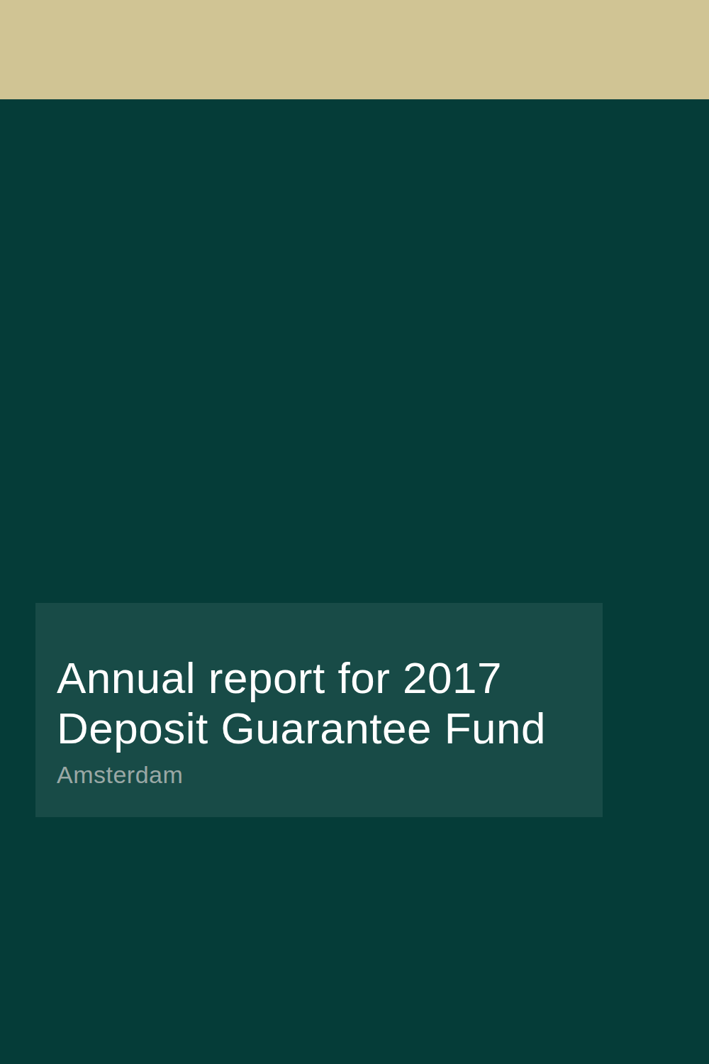Annual report for 2017
Deposit Guarantee Fund
Amsterdam